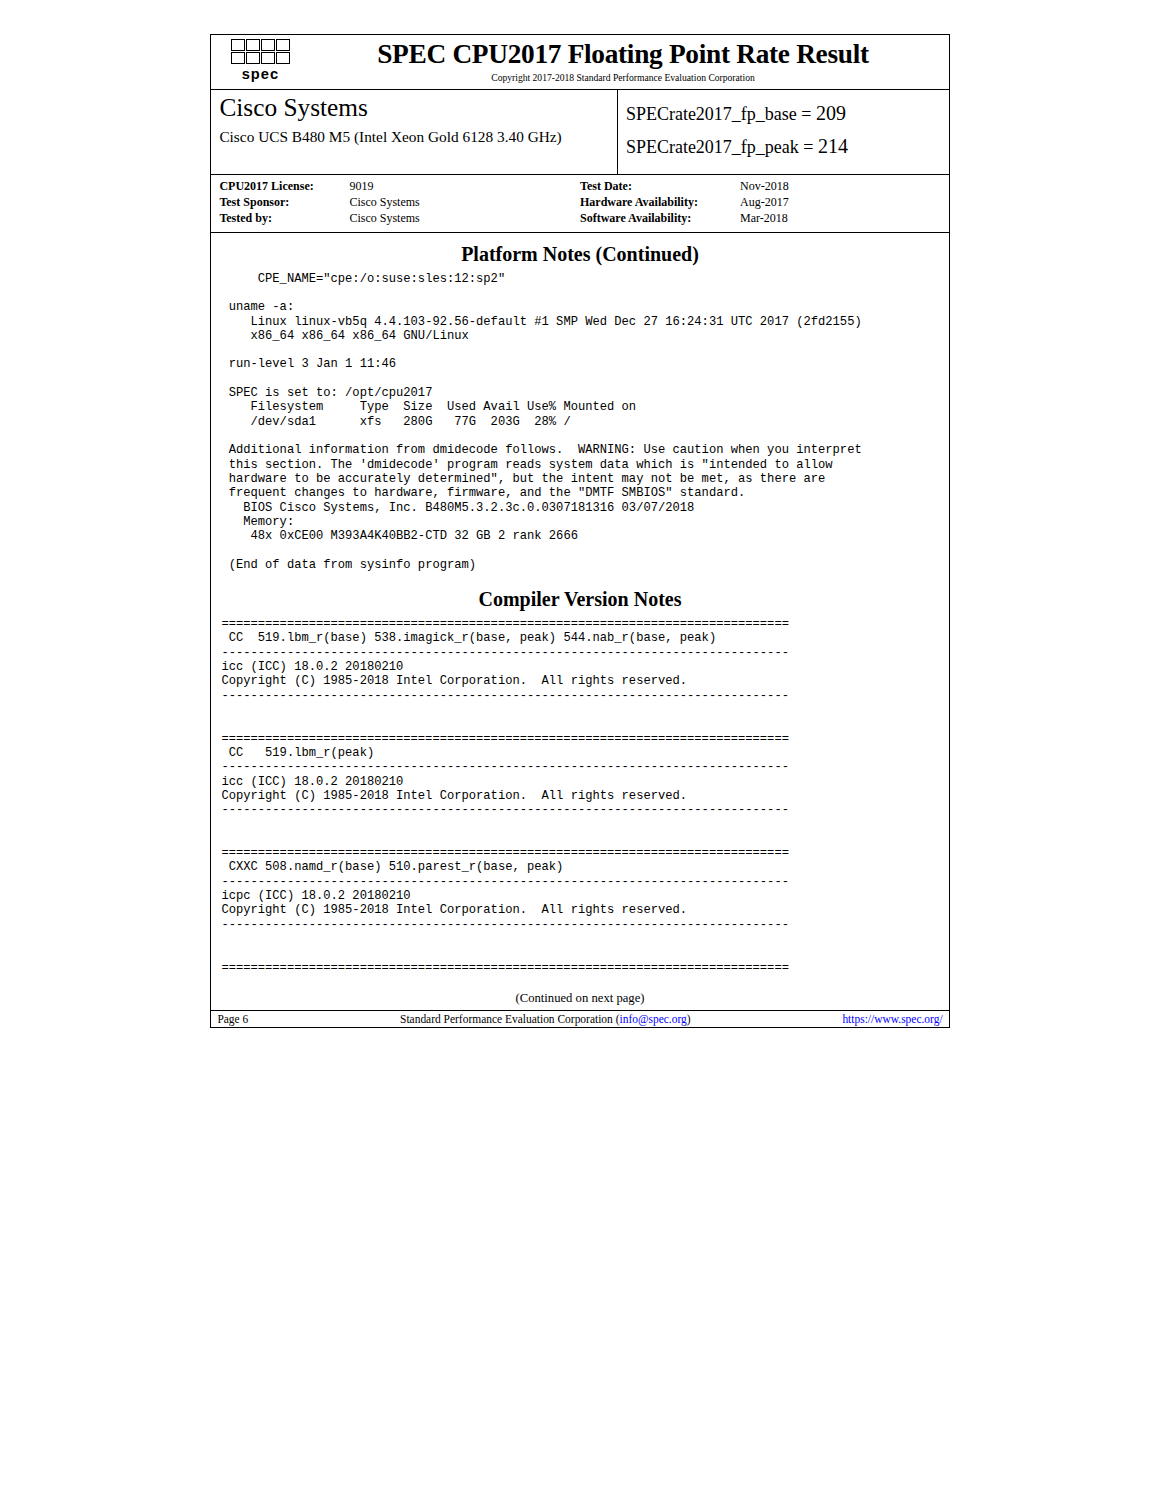spec
SPEC CPU2017 Floating Point Rate Result
Copyright 2017-2018 Standard Performance Evaluation Corporation
Cisco Systems
Cisco UCS B480 M5 (Intel Xeon Gold 6128 3.40 GHz)
SPECrate2017_fp_base = 209
SPECrate2017_fp_peak = 214
CPU2017 License: 9019
Test Sponsor: Cisco Systems
Tested by: Cisco Systems
Test Date: Nov-2018
Hardware Availability: Aug-2017
Software Availability: Mar-2018
Platform Notes (Continued)
     CPE_NAME="cpe:/o:suse:sles:12:sp2"

 uname -a:
    Linux linux-vb5q 4.4.103-92.56-default #1 SMP Wed Dec 27 16:24:31 UTC 2017 (2fd2155)
    x86_64 x86_64 x86_64 GNU/Linux

 run-level 3 Jan 1 11:46

 SPEC is set to: /opt/cpu2017
    Filesystem     Type  Size  Used Avail Use% Mounted on
    /dev/sda1      xfs   280G   77G  203G  28% /

 Additional information from dmidecode follows.  WARNING: Use caution when you interpret
 this section. The 'dmidecode' program reads system data which is "intended to allow
 hardware to be accurately determined", but the intent may not be met, as there are
 frequent changes to hardware, firmware, and the "DMTF SMBIOS" standard.
   BIOS Cisco Systems, Inc. B480M5.3.2.3c.0.0307181316 03/07/2018
   Memory:
    48x 0xCE00 M393A4K40BB2-CTD 32 GB 2 rank 2666

 (End of data from sysinfo program)
Compiler Version Notes
==============================================================================
 CC  519.lbm_r(base) 538.imagick_r(base, peak) 544.nab_r(base, peak)
------------------------------------------------------------------------------
icc (ICC) 18.0.2 20180210
Copyright (C) 1985-2018 Intel Corporation.  All rights reserved.
------------------------------------------------------------------------------


==============================================================================
 CC   519.lbm_r(peak)
------------------------------------------------------------------------------
icc (ICC) 18.0.2 20180210
Copyright (C) 1985-2018 Intel Corporation.  All rights reserved.
------------------------------------------------------------------------------


==============================================================================
 CXXC 508.namd_r(base) 510.parest_r(base, peak)
------------------------------------------------------------------------------
icpc (ICC) 18.0.2 20180210
Copyright (C) 1985-2018 Intel Corporation.  All rights reserved.
------------------------------------------------------------------------------


==============================================================================
(Continued on next page)
Page 6
Standard Performance Evaluation Corporation (info@spec.org)
https://www.spec.org/